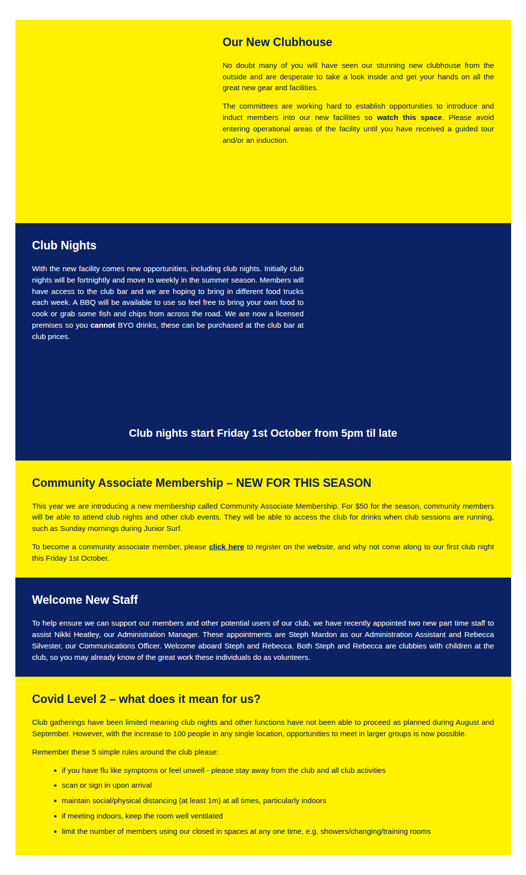Our New Clubhouse
No doubt many of you will have seen our stunning new clubhouse from the outside and are desperate to take a look inside and get your hands on all the great new gear and facilities.
The committees are working hard to establish opportunities to introduce and induct members into our new facilities so watch this space. Please avoid entering operational areas of the facility until you have received a guided tour and/or an induction.
Club Nights
With the new facility comes new opportunities, including club nights. Initially club nights will be fortnightly and move to weekly in the summer season. Members will have access to the club bar and we are hoping to bring in different food trucks each week. A BBQ will be available to use so feel free to bring your own food to cook or grab some fish and chips from across the road. We are now a licensed premises so you cannot BYO drinks, these can be purchased at the club bar at club prices.
Club nights start Friday 1st October from 5pm til late
Community Associate Membership – NEW FOR THIS SEASON
This year we are introducing a new membership called Community Associate Membership. For $50 for the season, community members will be able to attend club nights and other club events. They will be able to access the club for drinks when club sessions are running, such as Sunday mornings during Junior Surf.
To become a community associate member, please click here to register on the website, and why not come along to our first club night this Friday 1st October.
Welcome New Staff
To help ensure we can support our members and other potential users of our club, we have recently appointed two new part time staff to assist Nikki Heatley, our Administration Manager. These appointments are Steph Mardon as our Administration Assistant and Rebecca Silvester, our Communications Officer. Welcome aboard Steph and Rebecca. Both Steph and Rebecca are clubbies with children at the club, so you may already know of the great work these individuals do as volunteers.
Covid Level 2 – what does it mean for us?
Club gatherings have been limited meaning club nights and other functions have not been able to proceed as planned during August and September. However, with the increase to 100 people in any single location, opportunities to meet in larger groups is now possible.
Remember these 5 simple rules around the club please:
if you have flu like symptoms or feel unwell - please stay away from the club and all club activities
scan or sign in upon arrival
maintain social/physical distancing (at least 1m) at all times, particularly indoors
if meeting indoors, keep the room well ventilated
limit the number of members using our closed in spaces at any one time, e.g. showers/changing/training rooms